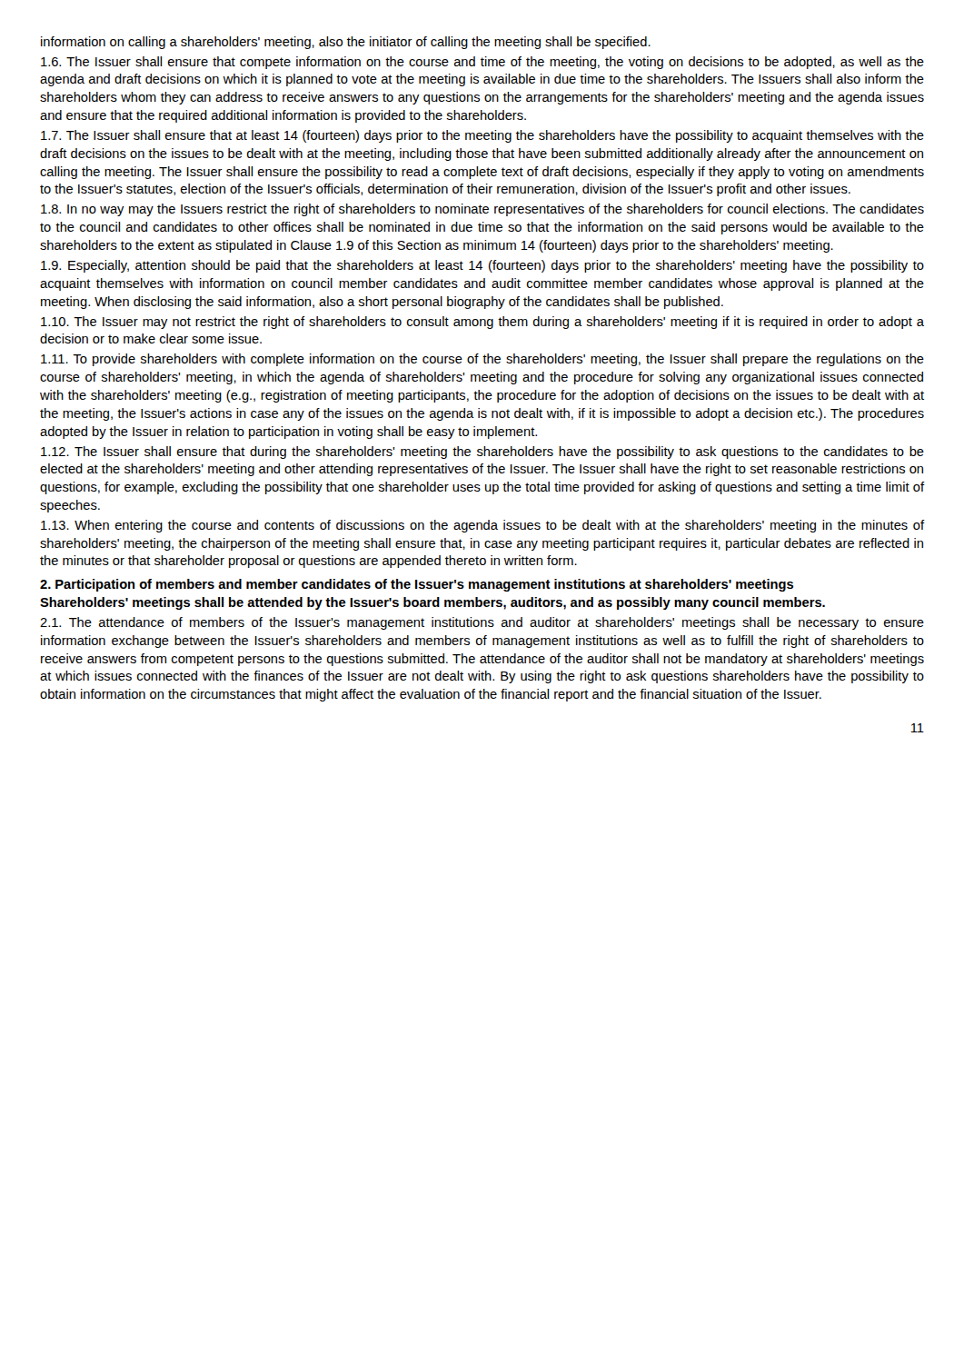information on calling a shareholders' meeting, also the initiator of calling the meeting shall be specified.
1.6. The Issuer shall ensure that compete information on the course and time of the meeting, the voting on decisions to be adopted, as well as the agenda and draft decisions on which it is planned to vote at the meeting is available in due time to the shareholders. The Issuers shall also inform the shareholders whom they can address to receive answers to any questions on the arrangements for the shareholders' meeting and the agenda issues and ensure that the required additional information is provided to the shareholders.
1.7. The Issuer shall ensure that at least 14 (fourteen) days prior to the meeting the shareholders have the possibility to acquaint themselves with the draft decisions on the issues to be dealt with at the meeting, including those that have been submitted additionally already after the announcement on calling the meeting. The Issuer shall ensure the possibility to read a complete text of draft decisions, especially if they apply to voting on amendments to the Issuer's statutes, election of the Issuer's officials, determination of their remuneration, division of the Issuer's profit and other issues.
1.8. In no way may the Issuers restrict the right of shareholders to nominate representatives of the shareholders for council elections. The candidates to the council and candidates to other offices shall be nominated in due time so that the information on the said persons would be available to the shareholders to the extent as stipulated in Clause 1.9 of this Section as minimum 14 (fourteen) days prior to the shareholders' meeting.
1.9. Especially, attention should be paid that the shareholders at least 14 (fourteen) days prior to the shareholders' meeting have the possibility to acquaint themselves with information on council member candidates and audit committee member candidates whose approval is planned at the meeting. When disclosing the said information, also a short personal biography of the candidates shall be published.
1.10. The Issuer may not restrict the right of shareholders to consult among them during a shareholders' meeting if it is required in order to adopt a decision or to make clear some issue.
1.11. To provide shareholders with complete information on the course of the shareholders' meeting, the Issuer shall prepare the regulations on the course of shareholders' meeting, in which the agenda of shareholders' meeting and the procedure for solving any organizational issues connected with the shareholders' meeting (e.g., registration of meeting participants, the procedure for the adoption of decisions on the issues to be dealt with at the meeting, the Issuer's actions in case any of the issues on the agenda is not dealt with, if it is impossible to adopt a decision etc.). The procedures adopted by the Issuer in relation to participation in voting shall be easy to implement.
1.12. The Issuer shall ensure that during the shareholders' meeting the shareholders have the possibility to ask questions to the candidates to be elected at the shareholders' meeting and other attending representatives of the Issuer. The Issuer shall have the right to set reasonable restrictions on questions, for example, excluding the possibility that one shareholder uses up the total time provided for asking of questions and setting a time limit of speeches.
1.13. When entering the course and contents of discussions on the agenda issues to be dealt with at the shareholders' meeting in the minutes of shareholders' meeting, the chairperson of the meeting shall ensure that, in case any meeting participant requires it, particular debates are reflected in the minutes or that shareholder proposal or questions are appended thereto in written form.
2. Participation of members and member candidates of the Issuer's management institutions at shareholders' meetings
Shareholders' meetings shall be attended by the Issuer's board members, auditors, and as possibly many council members.
2.1. The attendance of members of the Issuer's management institutions and auditor at shareholders' meetings shall be necessary to ensure information exchange between the Issuer's shareholders and members of management institutions as well as to fulfill the right of shareholders to receive answers from competent persons to the questions submitted. The attendance of the auditor shall not be mandatory at shareholders' meetings at which issues connected with the finances of the Issuer are not dealt with. By using the right to ask questions shareholders have the possibility to obtain information on the circumstances that might affect the evaluation of the financial report and the financial situation of the Issuer.
11